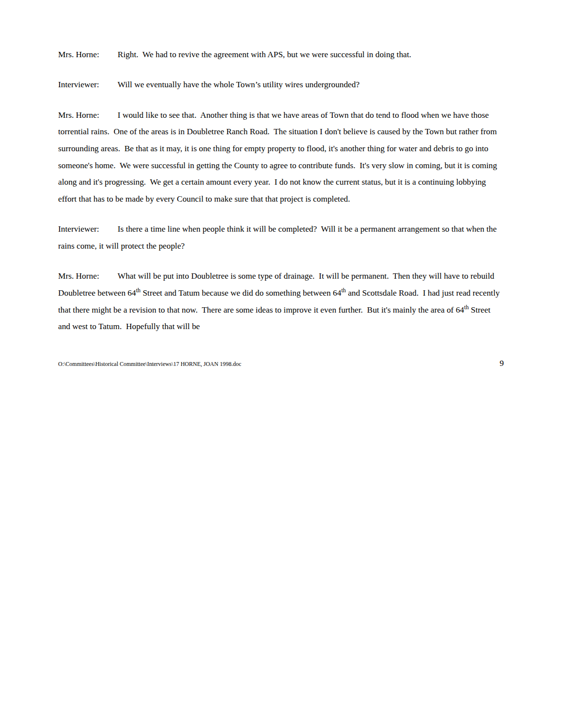Mrs. Horne: Right. We had to revive the agreement with APS, but we were successful in doing that.
Interviewer: Will we eventually have the whole Town’s utility wires undergrounded?
Mrs. Horne: I would like to see that. Another thing is that we have areas of Town that do tend to flood when we have those torrential rains. One of the areas is in Doubletree Ranch Road. The situation I don't believe is caused by the Town but rather from surrounding areas. Be that as it may, it is one thing for empty property to flood, it's another thing for water and debris to go into someone's home. We were successful in getting the County to agree to contribute funds. It's very slow in coming, but it is coming along and it's progressing. We get a certain amount every year. I do not know the current status, but it is a continuing lobbying effort that has to be made by every Council to make sure that that project is completed.
Interviewer: Is there a time line when people think it will be completed? Will it be a permanent arrangement so that when the rains come, it will protect the people?
Mrs. Horne: What will be put into Doubletree is some type of drainage. It will be permanent. Then they will have to rebuild Doubletree between 64th Street and Tatum because we did do something between 64th and Scottsdale Road. I had just read recently that there might be a revision to that now. There are some ideas to improve it even further. But it's mainly the area of 64th Street and west to Tatum. Hopefully that will be
O:\Committees\Historical Committee\Interviews\17 HORNE, JOAN 1998.doc 9